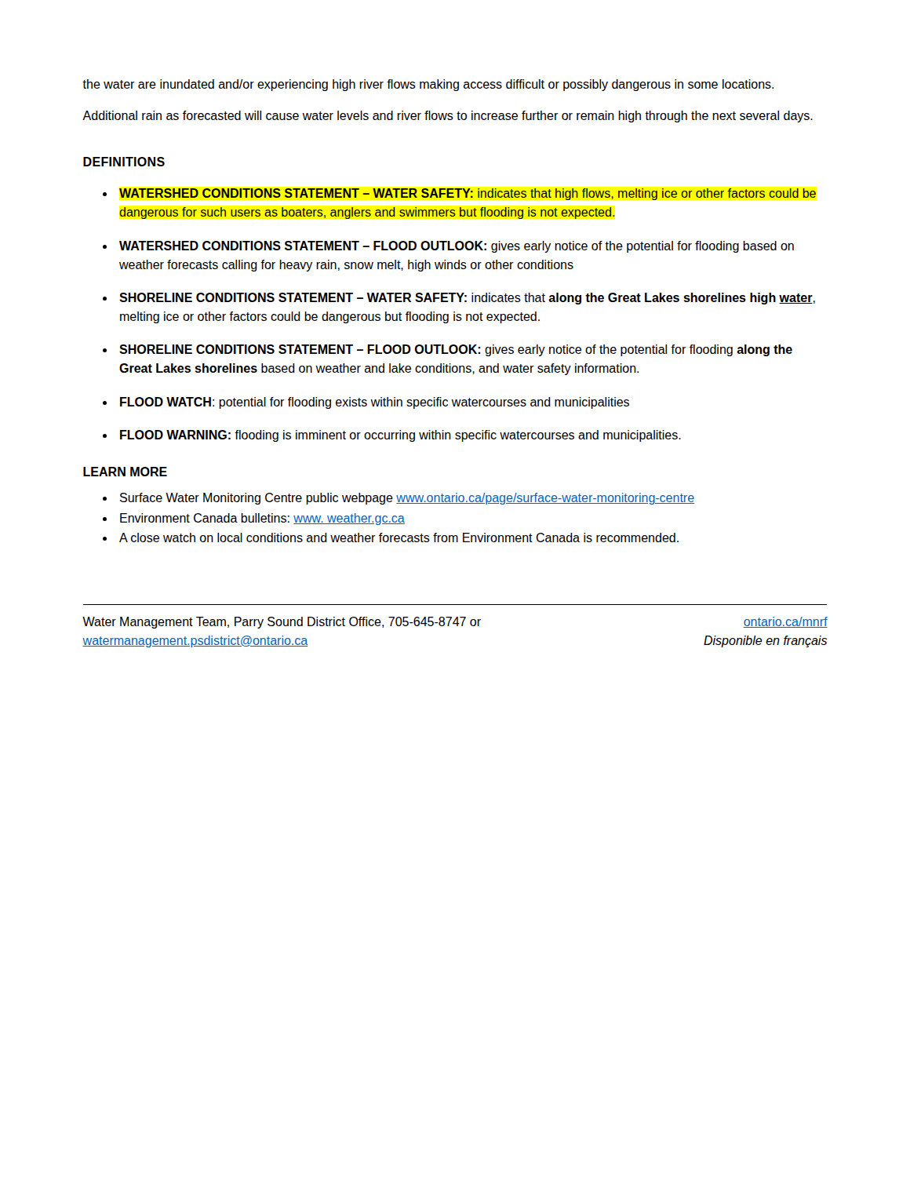the water are inundated and/or experiencing high river flows making access difficult or possibly dangerous in some locations.
Additional rain as forecasted will cause water levels and river flows to increase further or remain high through the next several days.
DEFINITIONS
WATERSHED CONDITIONS STATEMENT – WATER SAFETY: indicates that high flows, melting ice or other factors could be dangerous for such users as boaters, anglers and swimmers but flooding is not expected.
WATERSHED CONDITIONS STATEMENT – FLOOD OUTLOOK: gives early notice of the potential for flooding based on weather forecasts calling for heavy rain, snow melt, high winds or other conditions
SHORELINE CONDITIONS STATEMENT – WATER SAFETY: indicates that along the Great Lakes shorelines high water, melting ice or other factors could be dangerous but flooding is not expected.
SHORELINE CONDITIONS STATEMENT – FLOOD OUTLOOK: gives early notice of the potential for flooding along the Great Lakes shorelines based on weather and lake conditions, and water safety information.
FLOOD WATCH: potential for flooding exists within specific watercourses and municipalities
FLOOD WARNING: flooding is imminent or occurring within specific watercourses and municipalities.
LEARN MORE
Surface Water Monitoring Centre public webpage www.ontario.ca/page/surface-water-monitoring-centre
Environment Canada bulletins: www. weather.gc.ca
A close watch on local conditions and weather forecasts from Environment Canada is recommended.
Water Management Team, Parry Sound District Office, 705-645-8747 or watermanagement.psdistrict@ontario.ca
ontario.ca/mnrf
Disponible en français